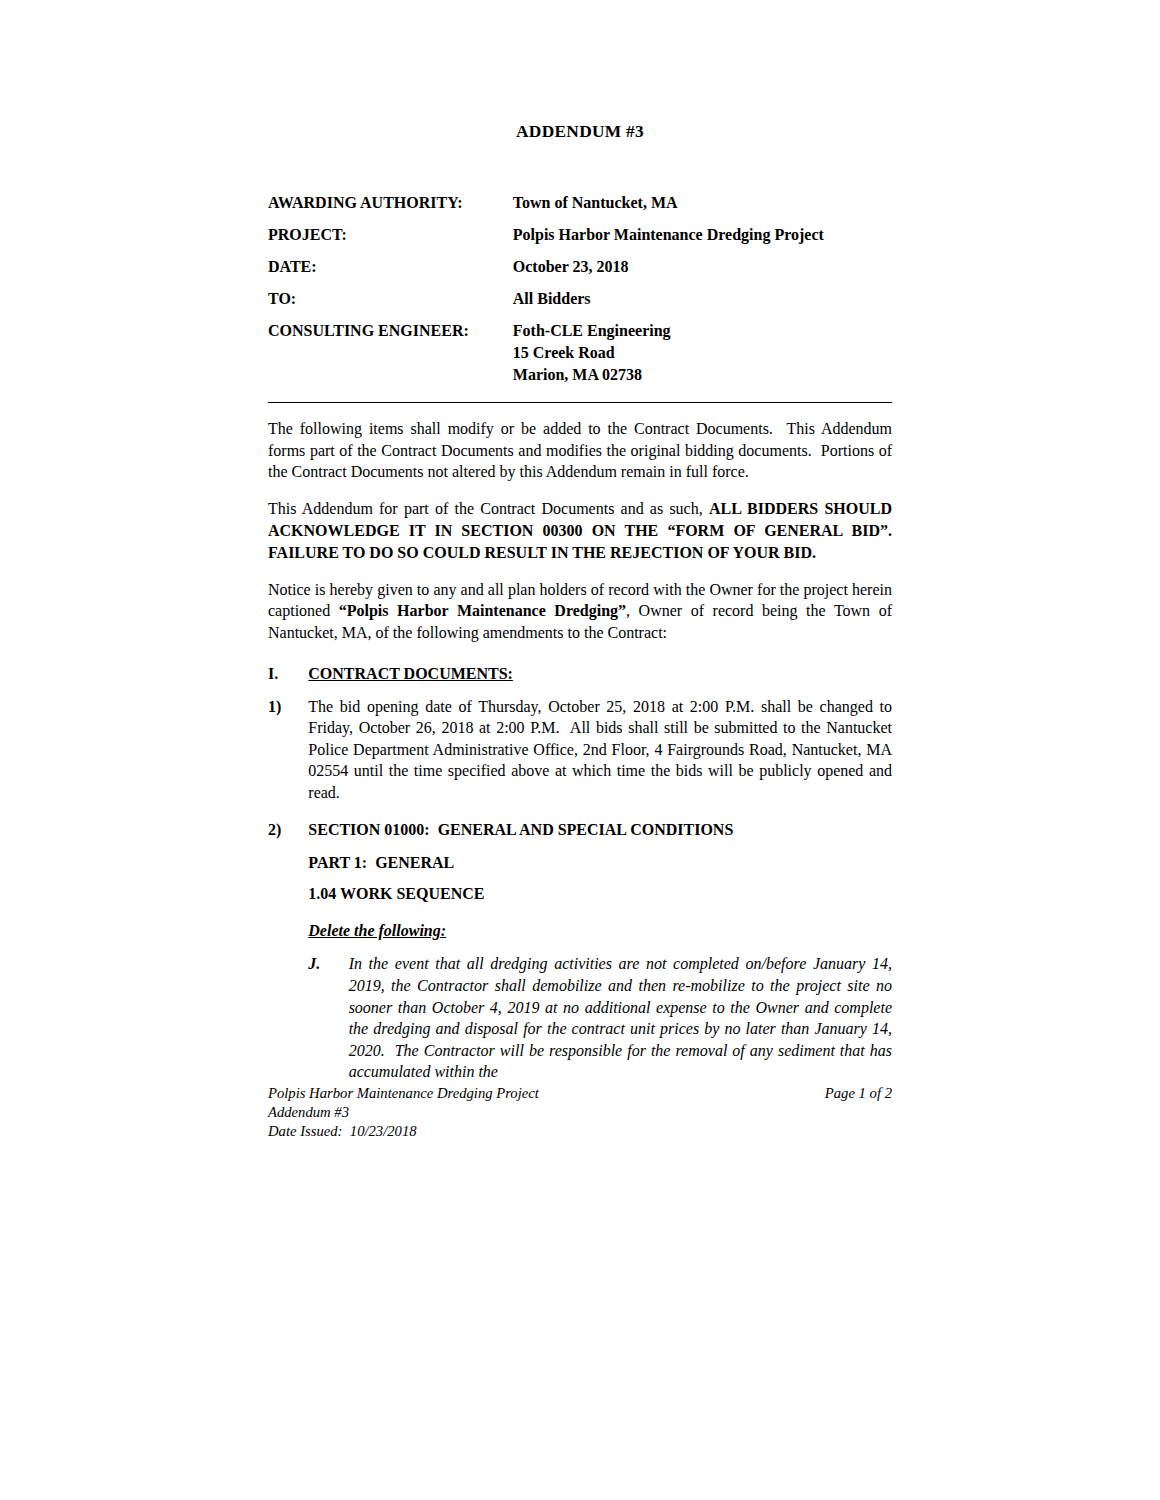ADDENDUM #3
| AWARDING AUTHORITY: | Town of Nantucket, MA |
| PROJECT: | Polpis Harbor Maintenance Dredging Project |
| DATE: | October 23, 2018 |
| TO: | All Bidders |
| CONSULTING ENGINEER: | Foth-CLE Engineering 15 Creek Road Marion, MA 02738 |
The following items shall modify or be added to the Contract Documents. This Addendum forms part of the Contract Documents and modifies the original bidding documents. Portions of the Contract Documents not altered by this Addendum remain in full force.
This Addendum for part of the Contract Documents and as such, ALL BIDDERS SHOULD ACKNOWLEDGE IT IN SECTION 00300 ON THE “FORM OF GENERAL BID”. FAILURE TO DO SO COULD RESULT IN THE REJECTION OF YOUR BID.
Notice is hereby given to any and all plan holders of record with the Owner for the project herein captioned “Polpis Harbor Maintenance Dredging”, Owner of record being the Town of Nantucket, MA, of the following amendments to the Contract:
I. CONTRACT DOCUMENTS:
1) The bid opening date of Thursday, October 25, 2018 at 2:00 P.M. shall be changed to Friday, October 26, 2018 at 2:00 P.M. All bids shall still be submitted to the Nantucket Police Department Administrative Office, 2nd Floor, 4 Fairgrounds Road, Nantucket, MA 02554 until the time specified above at which time the bids will be publicly opened and read.
2) SECTION 01000: GENERAL AND SPECIAL CONDITIONS
PART 1: GENERAL
1.04 WORK SEQUENCE
Delete the following:
J. In the event that all dredging activities are not completed on/before January 14, 2019, the Contractor shall demobilize and then re-mobilize to the project site no sooner than October 4, 2019 at no additional expense to the Owner and complete the dredging and disposal for the contract unit prices by no later than January 14, 2020. The Contractor will be responsible for the removal of any sediment that has accumulated within the
Polpis Harbor Maintenance Dredging Project
Addendum #3
Date Issued: 10/23/2018
Page 1 of 2